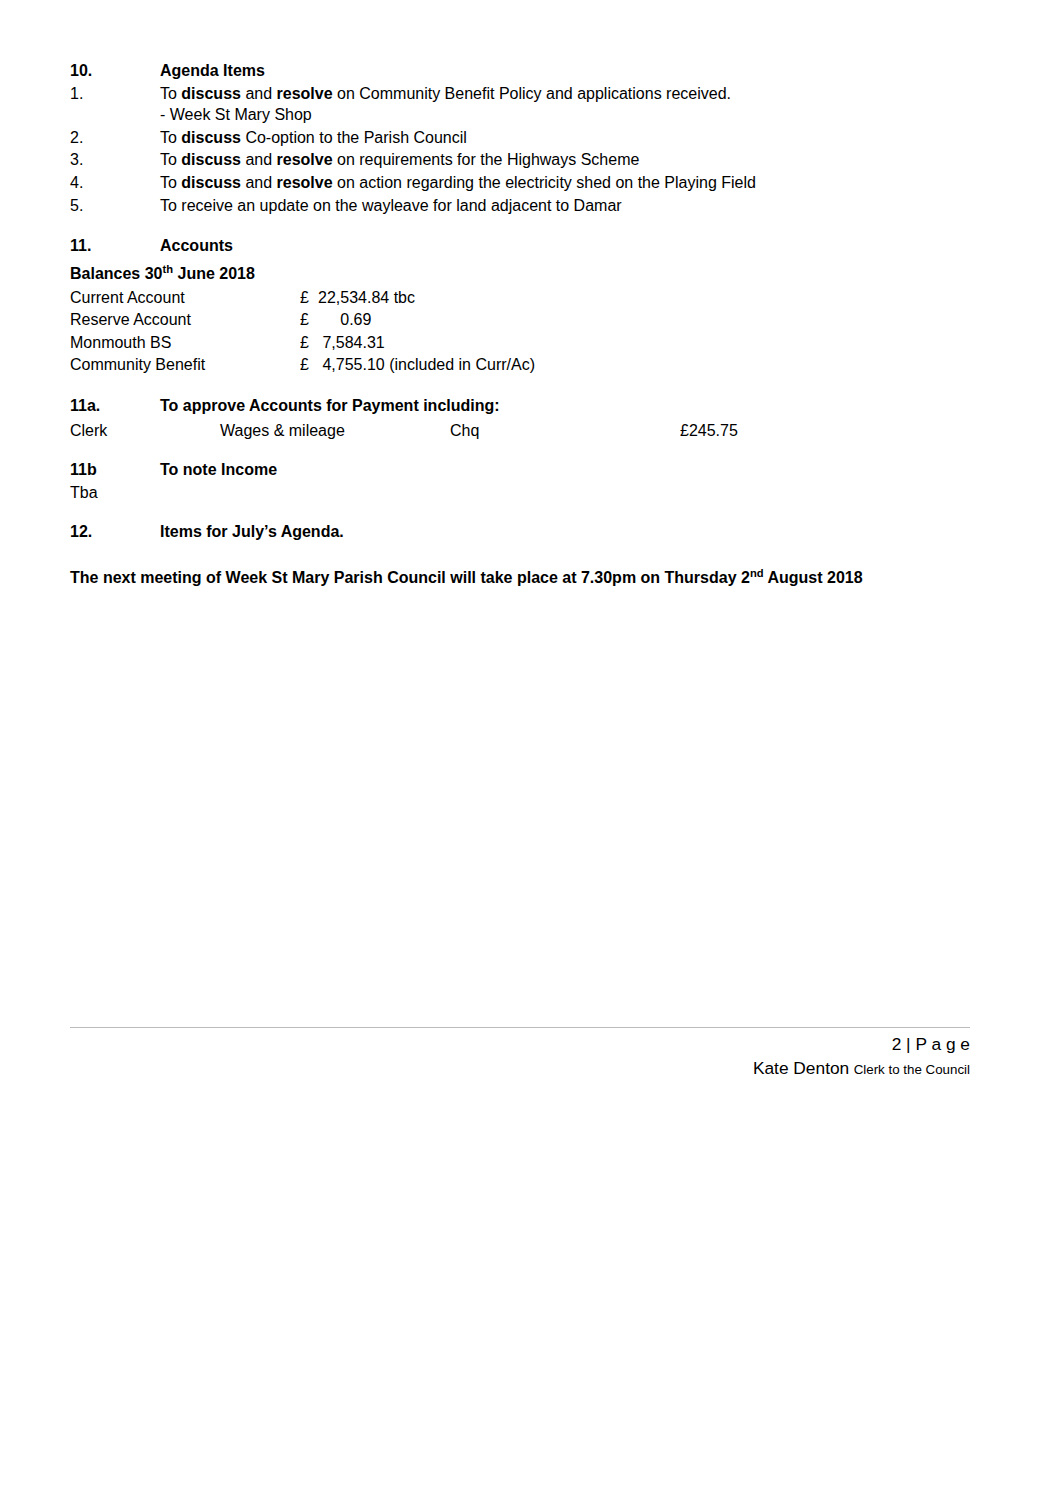| 10. | Agenda Items |
| 1. | To discuss and resolve on Community Benefit Policy and applications received. - Week St Mary Shop |
| 2. | To discuss Co-option to the Parish Council |
| 3. | To discuss and resolve on requirements for the Highways Scheme |
| 4. | To discuss and resolve on action regarding the electricity shed on the Playing Field |
| 5. | To receive an update on the wayleave for land adjacent to Damar |
| 11. | Accounts |
Balances 30th June 2018
| Current Account | £ | 22,534.84 tbc |
| Reserve Account | £ | 0.69 |
| Monmouth BS | £ | 7,584.31 |
| Community Benefit | £ | 4,755.10 (included in Curr/Ac) |
| 11a. | To approve Accounts for Payment including: |
| Clerk | Wages & mileage | Chq | £245.75 |
| 11b | To note Income |
Tba
| 12. | Items for July’s Agenda. |
The next meeting of Week St Mary Parish Council will take place at 7.30pm on Thursday 2nd August 2018
2 | P a g e
Kate Denton Clerk to the Council